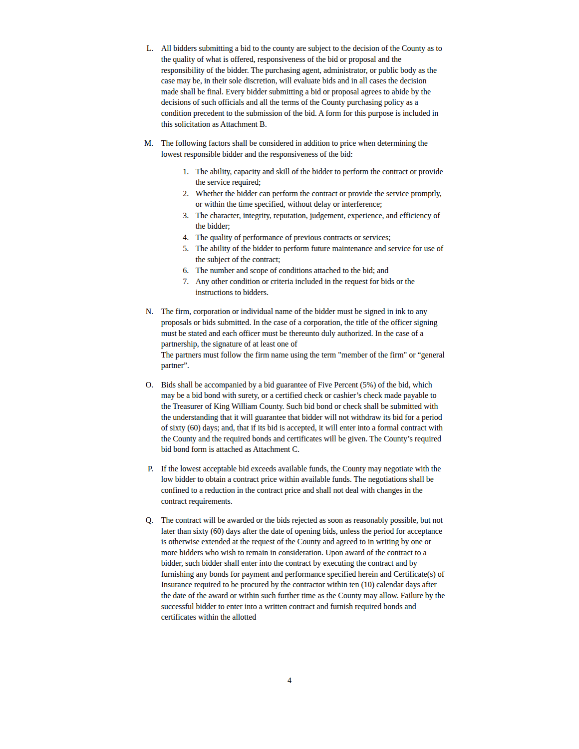All bidders submitting a bid to the county are subject to the decision of the County as to the quality of what is offered, responsiveness of the bid or proposal and the responsibility of the bidder. The purchasing agent, administrator, or public body as the case may be, in their sole discretion, will evaluate bids and in all cases the decision made shall be final. Every bidder submitting a bid or proposal agrees to abide by the decisions of such officials and all the terms of the County purchasing policy as a condition precedent to the submission of the bid. A form for this purpose is included in this solicitation as Attachment B.
The following factors shall be considered in addition to price when determining the lowest responsible bidder and the responsiveness of the bid:
The ability, capacity and skill of the bidder to perform the contract or provide the service required;
Whether the bidder can perform the contract or provide the service promptly, or within the time specified, without delay or interference;
The character, integrity, reputation, judgement, experience, and efficiency of the bidder;
The quality of performance of previous contracts or services;
The ability of the bidder to perform future maintenance and service for use of the subject of the contract;
The number and scope of conditions attached to the bid; and
Any other condition or criteria included in the request for bids or the instructions to bidders.
The firm, corporation or individual name of the bidder must be signed in ink to any proposals or bids submitted. In the case of a corporation, the title of the officer signing must be stated and each officer must be thereunto duly authorized. In the case of a partnership, the signature of at least one of
The partners must follow the firm name using the term "member of the firm" or “general partner”.
Bids shall be accompanied by a bid guarantee of Five Percent (5%) of the bid, which may be a bid bond with surety, or a certified check or cashier’s check made payable to the Treasurer of King William County. Such bid bond or check shall be submitted with the understanding that it will guarantee that bidder will not withdraw its bid for a period of sixty (60) days; and, that if its bid is accepted, it will enter into a formal contract with the County and the required bonds and certificates will be given. The County’s required bid bond form is attached as Attachment C.
If the lowest acceptable bid exceeds available funds, the County may negotiate with the low bidder to obtain a contract price within available funds. The negotiations shall be confined to a reduction in the contract price and shall not deal with changes in the contract requirements.
The contract will be awarded or the bids rejected as soon as reasonably possible, but not later than sixty (60) days after the date of opening bids, unless the period for acceptance is otherwise extended at the request of the County and agreed to in writing by one or more bidders who wish to remain in consideration. Upon award of the contract to a bidder, such bidder shall enter into the contract by executing the contract and by furnishing any bonds for payment and performance specified herein and Certificate(s) of Insurance required to be procured by the contractor within ten (10) calendar days after the date of the award or within such further time as the County may allow. Failure by the successful bidder to enter into a written contract and furnish required bonds and certificates within the allotted
4